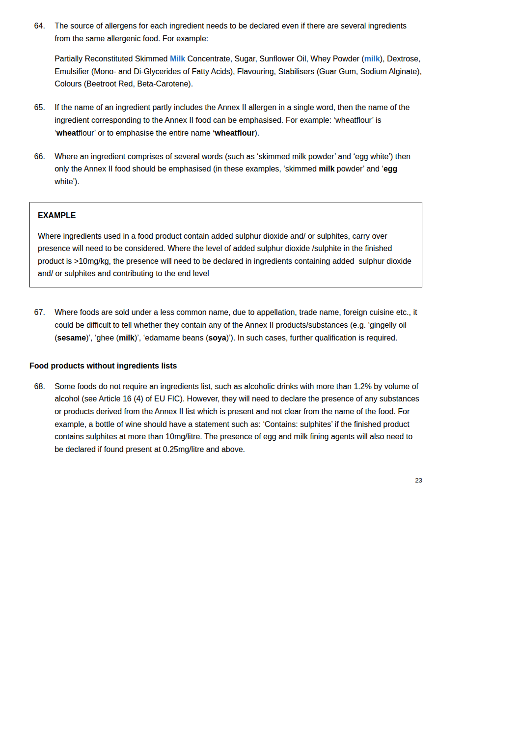64.
The source of allergens for each ingredient needs to be declared even if there are several ingredients from the same allergenic food. For example:
Partially Reconstituted Skimmed Milk Concentrate, Sugar, Sunflower Oil, Whey Powder (milk), Dextrose, Emulsifier (Mono- and Di-Glycerides of Fatty Acids), Flavouring, Stabilisers (Guar Gum, Sodium Alginate), Colours (Beetroot Red, Beta-Carotene).
65.
If the name of an ingredient partly includes the Annex II allergen in a single word, then the name of the ingredient corresponding to the Annex II food can be emphasised. For example: ‘wheatflour’ is ‘wheatflour’ or to emphasise the entire name ‘wheatflour).
66.
Where an ingredient comprises of several words (such as ‘skimmed milk powder’ and ‘egg white’) then only the Annex II food should be emphasised (in these examples, ‘skimmed milk powder’ and ‘egg white’).
EXAMPLE
Where ingredients used in a food product contain added sulphur dioxide and/ or sulphites, carry over presence will need to be considered. Where the level of added sulphur dioxide /sulphite in the finished product is >10mg/kg, the presence will need to be declared in ingredients containing added sulphur dioxide and/ or sulphites and contributing to the end level
67.
Where foods are sold under a less common name, due to appellation, trade name, foreign cuisine etc., it could be difficult to tell whether they contain any of the Annex II products/substances (e.g. ‘gingelly oil (sesame)’, ‘ghee (milk)’, ‘edamame beans (soya)’). In such cases, further qualification is required.
Food products without ingredients lists
68.
Some foods do not require an ingredients list, such as alcoholic drinks with more than 1.2% by volume of alcohol (see Article 16 (4) of EU FIC). However, they will need to declare the presence of any substances or products derived from the Annex II list which is present and not clear from the name of the food. For example, a bottle of wine should have a statement such as: ‘Contains: sulphites’ if the finished product contains sulphites at more than 10mg/litre. The presence of egg and milk fining agents will also need to be declared if found present at 0.25mg/litre and above.
23